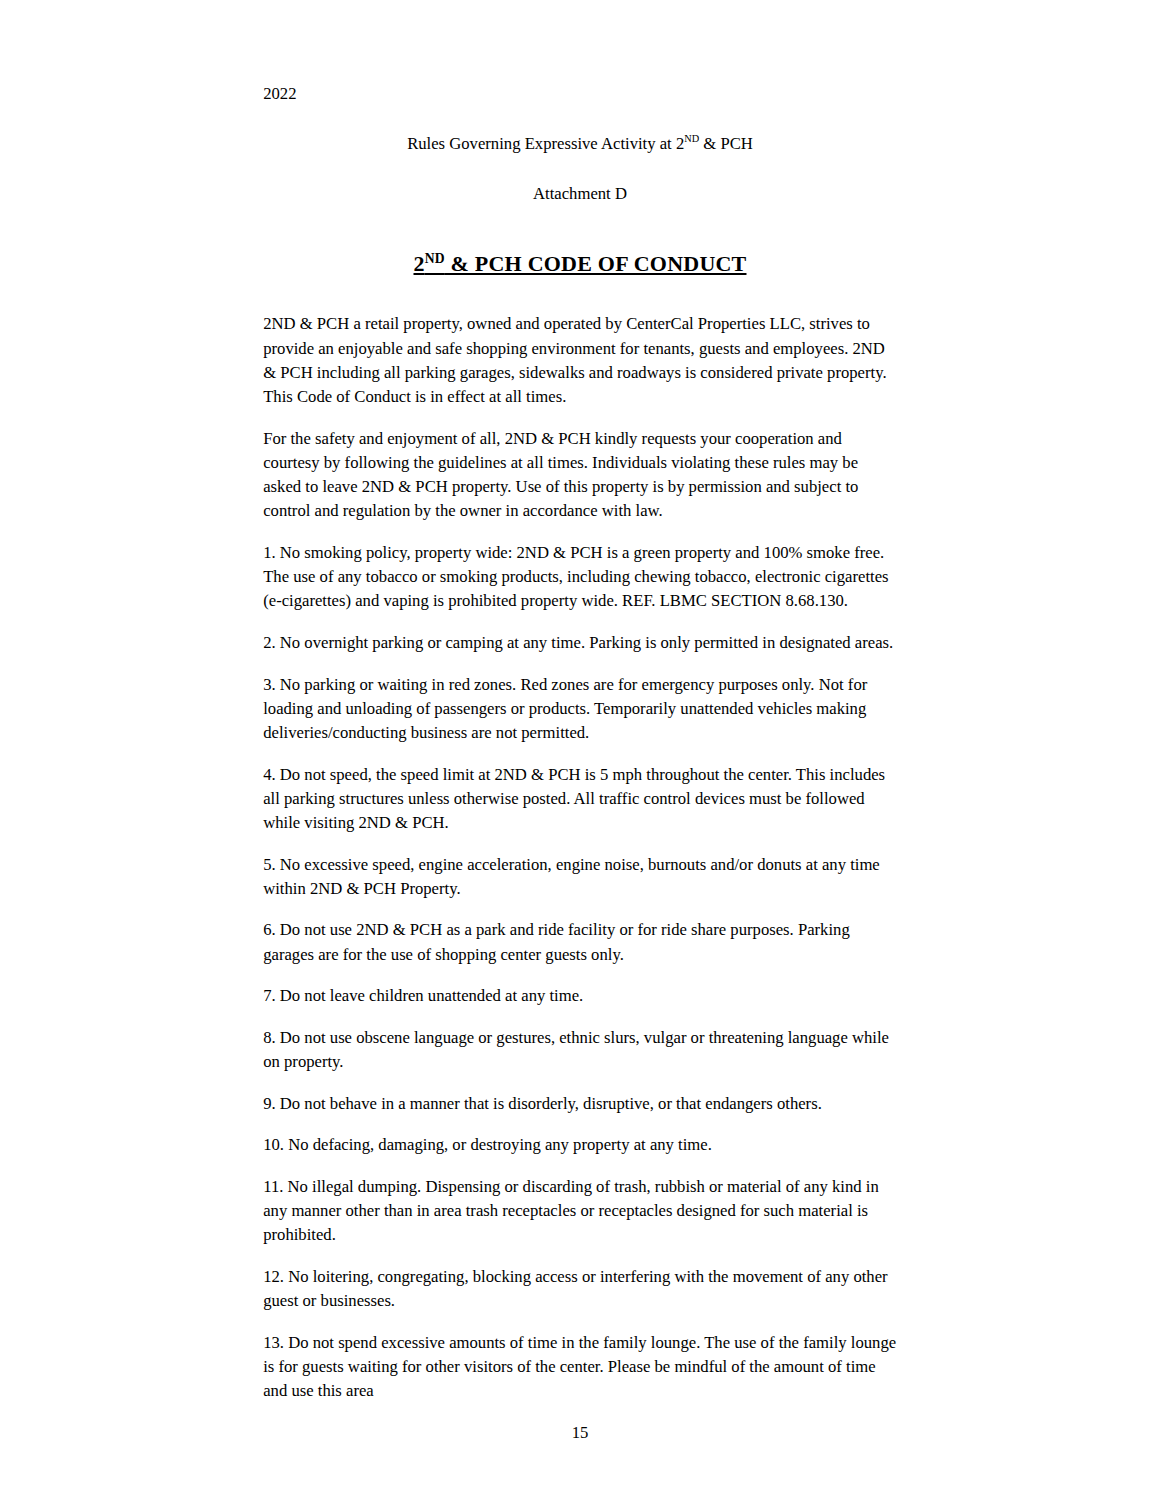2022
Rules Governing Expressive Activity at 2ND & PCH Attachment D
2ND & PCH CODE OF CONDUCT
2ND & PCH a retail property, owned and operated by CenterCal Properties LLC, strives to provide an enjoyable and safe shopping environment for tenants, guests and employees. 2ND & PCH including all parking garages, sidewalks and roadways is considered private property. This Code of Conduct is in effect at all times.
For the safety and enjoyment of all, 2ND & PCH kindly requests your cooperation and courtesy by following the guidelines at all times. Individuals violating these rules may be asked to leave 2ND & PCH property. Use of this property is by permission and subject to control and regulation by the owner in accordance with law.
1. No smoking policy, property wide: 2ND & PCH is a green property and 100% smoke free. The use of any tobacco or smoking products, including chewing tobacco, electronic cigarettes (e-cigarettes) and vaping is prohibited property wide. REF. LBMC SECTION 8.68.130.
2. No overnight parking or camping at any time. Parking is only permitted in designated areas.
3. No parking or waiting in red zones. Red zones are for emergency purposes only. Not for loading and unloading of passengers or products. Temporarily unattended vehicles making deliveries/conducting business are not permitted.
4. Do not speed, the speed limit at 2ND & PCH is 5 mph throughout the center. This includes all parking structures unless otherwise posted. All traffic control devices must be followed while visiting 2ND & PCH.
5. No excessive speed, engine acceleration, engine noise, burnouts and/or donuts at any time within 2ND & PCH Property.
6. Do not use 2ND & PCH as a park and ride facility or for ride share purposes. Parking garages are for the use of shopping center guests only.
7. Do not leave children unattended at any time.
8. Do not use obscene language or gestures, ethnic slurs, vulgar or threatening language while on property.
9. Do not behave in a manner that is disorderly, disruptive, or that endangers others.
10. No defacing, damaging, or destroying any property at any time.
11. No illegal dumping. Dispensing or discarding of trash, rubbish or material of any kind in any manner other than in area trash receptacles or receptacles designed for such material is prohibited.
12. No loitering, congregating, blocking access or interfering with the movement of any other guest or businesses.
13. Do not spend excessive amounts of time in the family lounge. The use of the family lounge is for guests waiting for other visitors of the center. Please be mindful of the amount of time and use this area
15